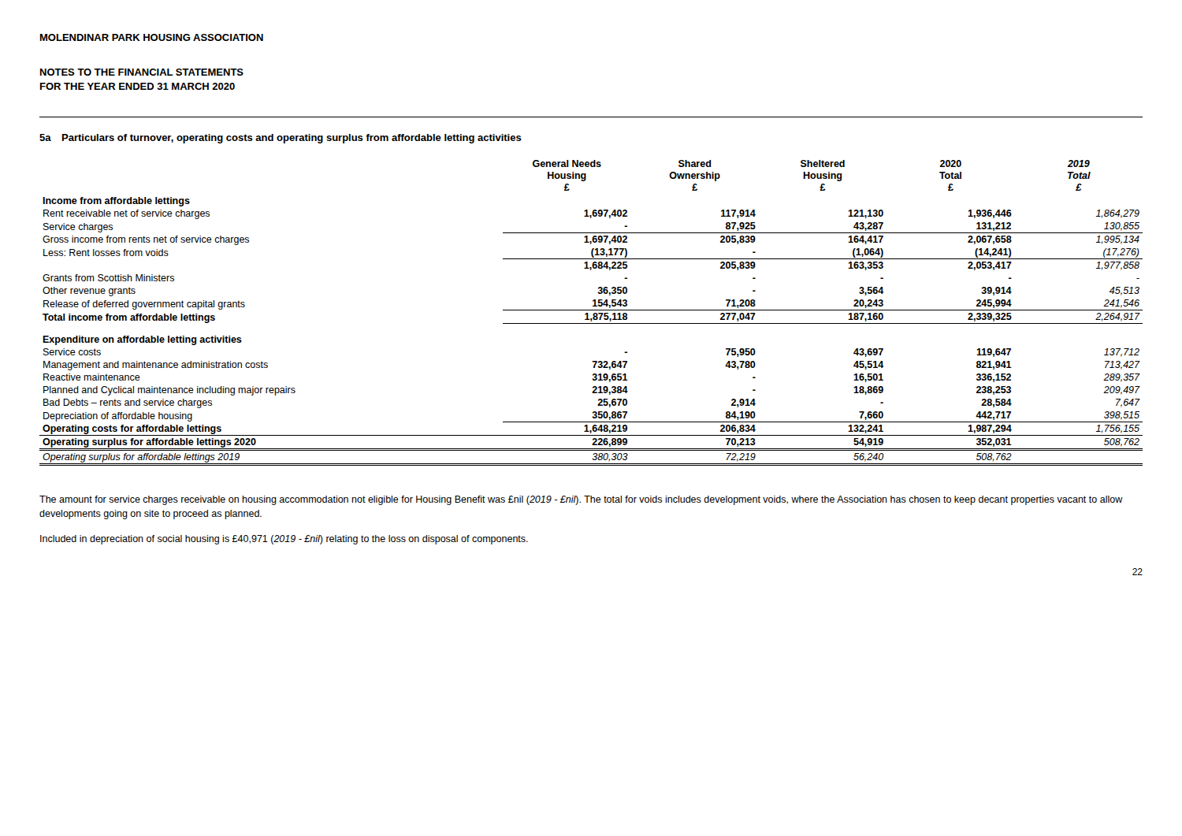MOLENDINAR PARK HOUSING ASSOCIATION
NOTES TO THE FINANCIAL STATEMENTS
FOR THE YEAR ENDED 31 MARCH 2020
5a Particulars of turnover, operating costs and operating surplus from affordable letting activities
| | General Needs Housing £ | Shared Ownership £ | Sheltered Housing £ | 2020 Total £ | 2019 Total £ |
| --- | --- | --- | --- | --- | --- |
| Income from affordable lettings | | | | | |
| Rent receivable net of service charges | 1,697,402 | 117,914 | 121,130 | 1,936,446 | 1,864,279 |
| Service charges | - | 87,925 | 43,287 | 131,212 | 130,855 |
| Gross income from rents net of service charges | 1,697,402 | 205,839 | 164,417 | 2,067,658 | 1,995,134 |
| Less: Rent losses from voids | (13,177) | - | (1,064) | (14,241) | (17,276) |
| | 1,684,225 | 205,839 | 163,353 | 2,053,417 | 1,977,858 |
| Grants from Scottish Ministers | - | - | - | - | - |
| Other revenue grants | 36,350 | - | 3,564 | 39,914 | 45,513 |
| Release of deferred government capital grants | 154,543 | 71,208 | 20,243 | 245,994 | 241,546 |
| Total income from affordable lettings | 1,875,118 | 277,047 | 187,160 | 2,339,325 | 2,264,917 |
| Expenditure on affordable letting activities | | | | | |
| Service costs | - | 75,950 | 43,697 | 119,647 | 137,712 |
| Management and maintenance administration costs | 732,647 | 43,780 | 45,514 | 821,941 | 713,427 |
| Reactive maintenance | 319,651 | - | 16,501 | 336,152 | 289,357 |
| Planned and Cyclical maintenance including major repairs | 219,384 | - | 18,869 | 238,253 | 209,497 |
| Bad Debts – rents and service charges | 25,670 | 2,914 | - | 28,584 | 7,647 |
| Depreciation of affordable housing | 350,867 | 84,190 | 7,660 | 442,717 | 398,515 |
| Operating costs for affordable lettings | 1,648,219 | 206,834 | 132,241 | 1,987,294 | 1,756,155 |
| Operating surplus for affordable lettings 2020 | 226,899 | 70,213 | 54,919 | 352,031 | 508,762 |
| Operating surplus for affordable lettings 2019 | 380,303 | 72,219 | 56,240 | 508,762 | |
The amount for service charges receivable on housing accommodation not eligible for Housing Benefit was £nil (2019 - £nil). The total for voids includes development voids, where the Association has chosen to keep decant properties vacant to allow developments going on site to proceed as planned.
Included in depreciation of social housing is £40,971 (2019 - £nil) relating to the loss on disposal of components.
22